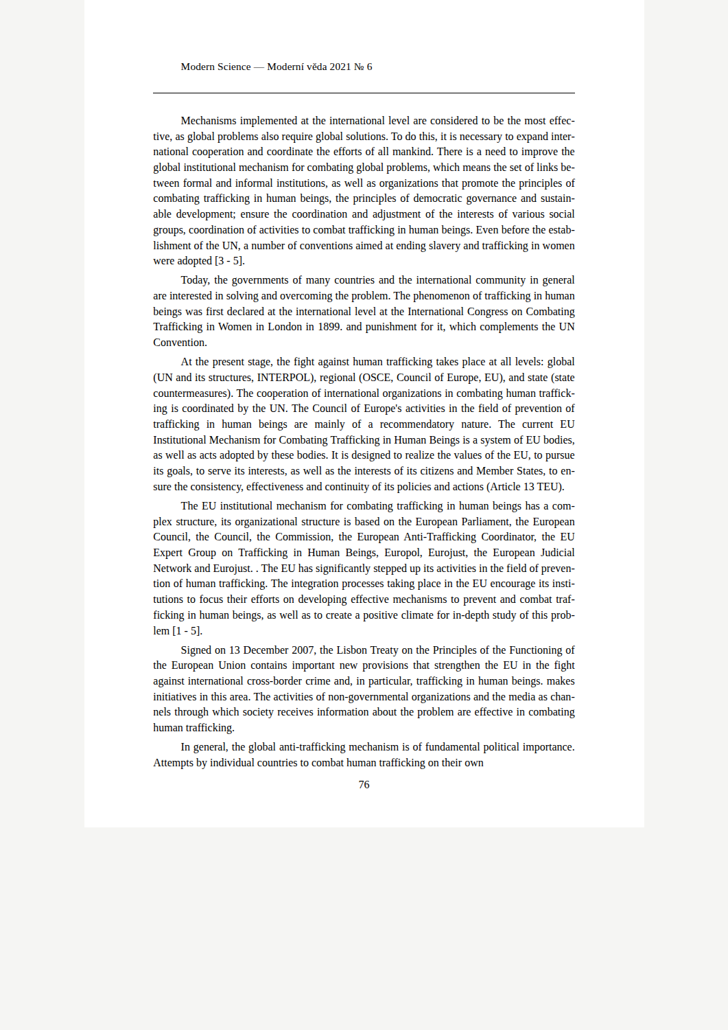Modern Science — Moderní věda 2021 № 6
Mechanisms implemented at the international level are considered to be the most effective, as global problems also require global solutions. To do this, it is necessary to expand international cooperation and coordinate the efforts of all mankind. There is a need to improve the global institutional mechanism for combating global problems, which means the set of links between formal and informal institutions, as well as organizations that promote the principles of combating trafficking in human beings, the principles of democratic governance and sustainable development; ensure the coordination and adjustment of the interests of various social groups, coordination of activities to combat trafficking in human beings. Even before the establishment of the UN, a number of conventions aimed at ending slavery and trafficking in women were adopted [3 - 5].
Today, the governments of many countries and the international community in general are interested in solving and overcoming the problem. The phenomenon of trafficking in human beings was first declared at the international level at the International Congress on Combating Trafficking in Women in London in 1899. and punishment for it, which complements the UN Convention.
At the present stage, the fight against human trafficking takes place at all levels: global (UN and its structures, INTERPOL), regional (OSCE, Council of Europe, EU), and state (state countermeasures). The cooperation of international organizations in combating human trafficking is coordinated by the UN. The Council of Europe's activities in the field of prevention of trafficking in human beings are mainly of a recommendatory nature. The current EU Institutional Mechanism for Combating Trafficking in Human Beings is a system of EU bodies, as well as acts adopted by these bodies. It is designed to realize the values of the EU, to pursue its goals, to serve its interests, as well as the interests of its citizens and Member States, to ensure the consistency, effectiveness and continuity of its policies and actions (Article 13 TEU).
The EU institutional mechanism for combating trafficking in human beings has a complex structure, its organizational structure is based on the European Parliament, the European Council, the Council, the Commission, the European Anti-Trafficking Coordinator, the EU Expert Group on Trafficking in Human Beings, Europol, Eurojust, the European Judicial Network and Eurojust. . The EU has significantly stepped up its activities in the field of prevention of human trafficking. The integration processes taking place in the EU encourage its institutions to focus their efforts on developing effective mechanisms to prevent and combat trafficking in human beings, as well as to create a positive climate for in-depth study of this problem [1 - 5].
Signed on 13 December 2007, the Lisbon Treaty on the Principles of the Functioning of the European Union contains important new provisions that strengthen the EU in the fight against international cross-border crime and, in particular, trafficking in human beings. makes initiatives in this area. The activities of non-governmental organizations and the media as channels through which society receives information about the problem are effective in combating human trafficking.
In general, the global anti-trafficking mechanism is of fundamental political importance. Attempts by individual countries to combat human trafficking on their own
76